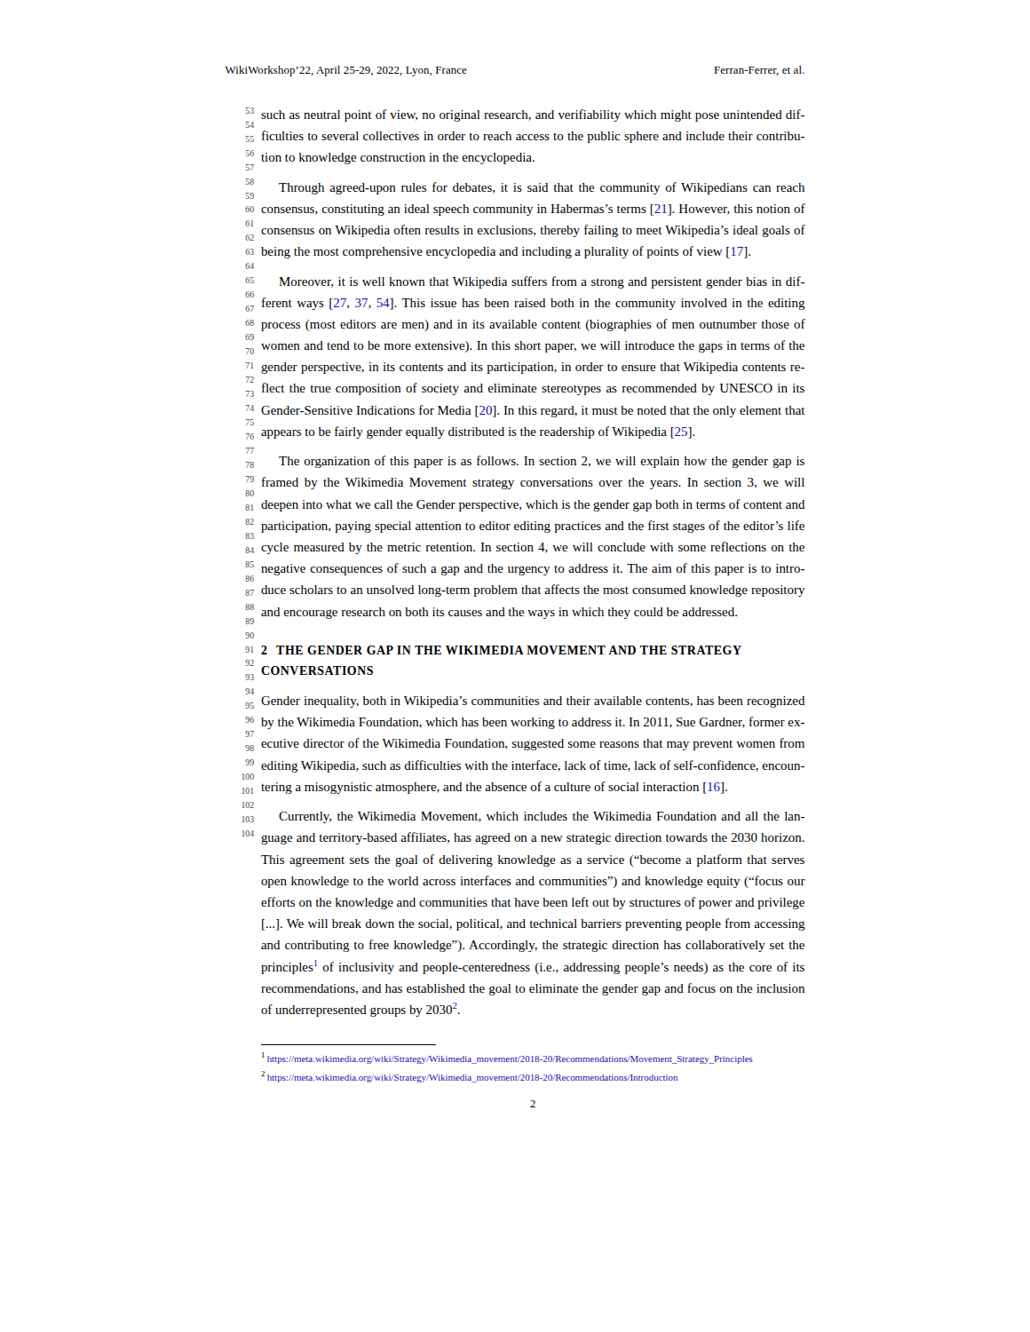WikiWorkshop’22, April 25-29, 2022, Lyon, France
Ferran-Ferrer, et al.
5354555657585960616263646566676869707172737475767778798081828384858687888990919293949596979899100101102103104
such as neutral point of view, no original research, and verifiability which might pose unintended difficulties to several collectives in order to reach access to the public sphere and include their contribution to knowledge construction in the encyclopedia.
Through agreed-upon rules for debates, it is said that the community of Wikipedians can reach consensus, constituting an ideal speech community in Habermas’s terms [21]. However, this notion of consensus on Wikipedia often results in exclusions, thereby failing to meet Wikipedia’s ideal goals of being the most comprehensive encyclopedia and including a plurality of points of view [17].
Moreover, it is well known that Wikipedia suffers from a strong and persistent gender bias in different ways [27, 37, 54]. This issue has been raised both in the community involved in the editing process (most editors are men) and in its available content (biographies of men outnumber those of women and tend to be more extensive). In this short paper, we will introduce the gaps in terms of the gender perspective, in its contents and its participation, in order to ensure that Wikipedia contents reflect the true composition of society and eliminate stereotypes as recommended by UNESCO in its Gender-Sensitive Indications for Media [20]. In this regard, it must be noted that the only element that appears to be fairly gender equally distributed is the readership of Wikipedia [25].
The organization of this paper is as follows. In section 2, we will explain how the gender gap is framed by the Wikimedia Movement strategy conversations over the years. In section 3, we will deepen into what we call the Gender perspective, which is the gender gap both in terms of content and participation, paying special attention to editor editing practices and the first stages of the editor’s life cycle measured by the metric retention. In section 4, we will conclude with some reflections on the negative consequences of such a gap and the urgency to address it. The aim of this paper is to introduce scholars to an unsolved long-term problem that affects the most consumed knowledge repository and encourage research on both its causes and the ways in which they could be addressed.
2 THE GENDER GAP IN THE WIKIMEDIA MOVEMENT AND THE STRATEGY CONVERSATIONS
Gender inequality, both in Wikipedia’s communities and their available contents, has been recognized by the Wikimedia Foundation, which has been working to address it. In 2011, Sue Gardner, former executive director of the Wikimedia Foundation, suggested some reasons that may prevent women from editing Wikipedia, such as difficulties with the interface, lack of time, lack of self-confidence, encountering a misogynistic atmosphere, and the absence of a culture of social interaction [16].
Currently, the Wikimedia Movement, which includes the Wikimedia Foundation and all the language and territory-based affiliates, has agreed on a new strategic direction towards the 2030 horizon. This agreement sets the goal of delivering knowledge as a service (“become a platform that serves open knowledge to the world across interfaces and communities”) and knowledge equity (“focus our efforts on the knowledge and communities that have been left out by structures of power and privilege [...]. We will break down the social, political, and technical barriers preventing people from accessing and contributing to free knowledge”). Accordingly, the strategic direction has collaboratively set the principles1 of inclusivity and people-centeredness (i.e., addressing people’s needs) as the core of its recommendations, and has established the goal to eliminate the gender gap and focus on the inclusion of underrepresented groups by 20302.
1 https://meta.wikimedia.org/wiki/Strategy/Wikimedia_movement/2018-20/Recommendations/Movement_Strategy_Principles
2 https://meta.wikimedia.org/wiki/Strategy/Wikimedia_movement/2018-20/Recommendations/Introduction
2